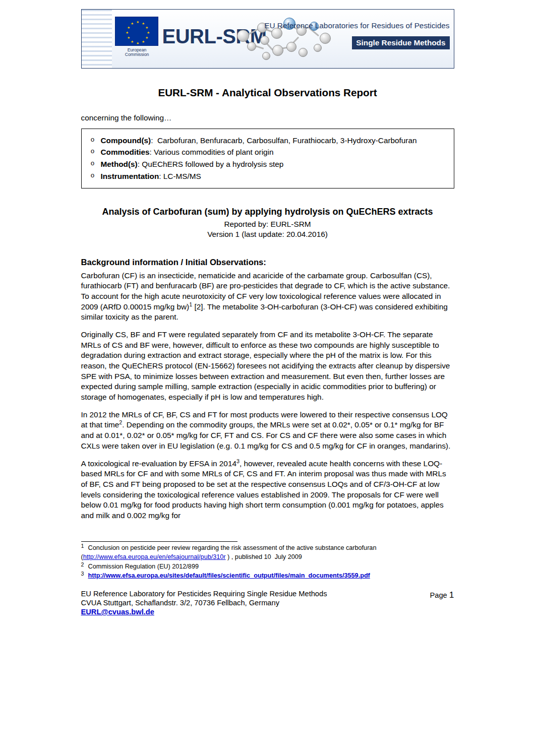★ ★ ★ ★ ★ ★ ★ ★ ★ ★ ★ ★
European
Commission
EURL-SRM
EU Reference Laboratories for Residues of Pesticides
Single Residue Methods
EURL-SRM - Analytical Observations Report
concerning the following…
Compound(s): Carbofuran, Benfuracarb, Carbosulfan, Furathiocarb, 3-Hydroxy-Carbofuran
Commodities: Various commodities of plant origin
Method(s): QuEChERS followed by a hydrolysis step
Instrumentation: LC-MS/MS
Analysis of Carbofuran (sum) by applying hydrolysis on QuEChERS extracts
Reported by: EURL-SRM
Version 1 (last update: 20.04.2016)
Background information / Initial Observations:
Carbofuran (CF) is an insecticide, nematicide and acaricide of the carbamate group. Carbosulfan (CS), furathiocarb (FT) and benfuracarb (BF) are pro-pesticides that degrade to CF, which is the active substance. To account for the high acute neurotoxicity of CF very low toxicological reference values were allocated in 2009 (ARfD 0.00015 mg/kg bw)1 [2]. The metabolite 3-OH-carbofuran (3-OH-CF) was considered exhibiting similar toxicity as the parent.
Originally CS, BF and FT were regulated separately from CF and its metabolite 3-OH-CF. The separate MRLs of CS and BF were, however, difficult to enforce as these two compounds are highly susceptible to degradation during extraction and extract storage, especially where the pH of the matrix is low. For this reason, the QuEChERS protocol (EN-15662) foresees not acidifying the extracts after cleanup by dispersive SPE with PSA, to minimize losses between extraction and measurement. But even then, further losses are expected during sample milling, sample extraction (especially in acidic commodities prior to buffering) or storage of homogenates, especially if pH is low and temperatures high.
In 2012 the MRLs of CF, BF, CS and FT for most products were lowered to their respective consensus LOQ at that time2. Depending on the commodity groups, the MRLs were set at 0.02*, 0.05* or 0.1* mg/kg for BF and at 0.01*, 0.02* or 0.05* mg/kg for CF, FT and CS. For CS and CF there were also some cases in which CXLs were taken over in EU legislation (e.g. 0.1 mg/kg for CS and 0.5 mg/kg for CF in oranges, mandarins).
A toxicological re-evaluation by EFSA in 20143, however, revealed acute health concerns with these LOQ-based MRLs for CF and with some MRLs of CF, CS and FT. An interim proposal was thus made with MRLs of BF, CS and FT being proposed to be set at the respective consensus LOQs and of CF/3-OH-CF at low levels considering the toxicological reference values established in 2009. The proposals for CF were well below 0.01 mg/kg for food products having high short term consumption (0.001 mg/kg for potatoes, apples and milk and 0.002 mg/kg for
1 Conclusion on pesticide peer review regarding the risk assessment of the active substance carbofuran
(http://www.efsa.europa.eu/en/efsajournal/pub/310r ) , published 10 July 2009
2 Commission Regulation (EU) 2012/899
3 http://www.efsa.europa.eu/sites/default/files/scientific_output/files/main_documents/3559.pdf
EU Reference Laboratory for Pesticides Requiring Single Residue Methods
CVUA Stuttgart, Schaflandstr. 3/2, 70736 Fellbach, Germany
EURL@cvuas.bwl.de
Page 1